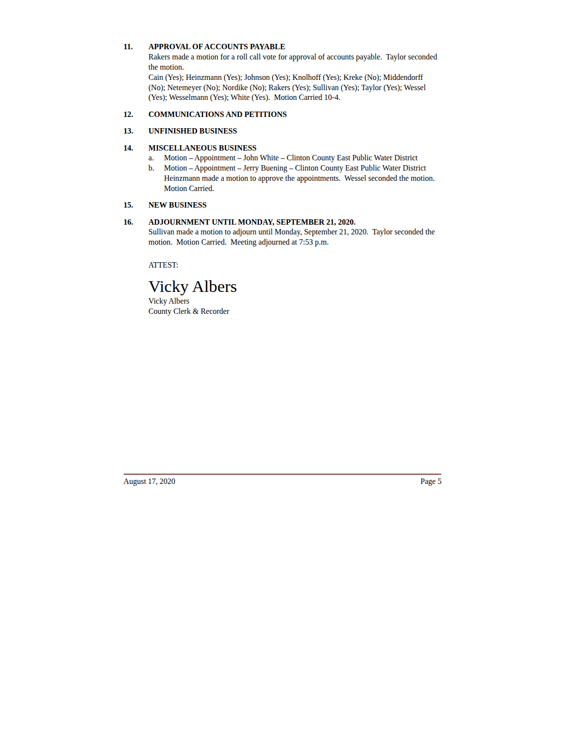11.
Approval of Accounts Payable
Rakers made a motion for a roll call vote for approval of accounts payable. Taylor seconded the motion.
Cain (Yes); Heinzmann (Yes); Johnson (Yes); Knolhoff (Yes); Kreke (No); Middendorff (No); Netemeyer (No); Nordike (No); Rakers (Yes); Sullivan (Yes); Taylor (Yes); Wessel (Yes); Wesselmann (Yes); White (Yes). Motion Carried 10-4.
12.
Communications and Petitions
13.
Unfinished Business
14.
Miscellaneous Business
a. Motion – Appointment – John White – Clinton County East Public Water District
b. Motion – Appointment – Jerry Buening – Clinton County East Public Water District
Heinzmann made a motion to approve the appointments. Wessel seconded the motion. Motion Carried.
15.
New Business
16.
Adjournment until Monday, September 21, 2020.
Sullivan made a motion to adjourn until Monday, September 21, 2020. Taylor seconded the motion. Motion Carried. Meeting adjourned at 7:53 p.m.
ATTEST:
Vicky Albers
Vicky Albers
County Clerk & Recorder
August 17, 2020 Page 5